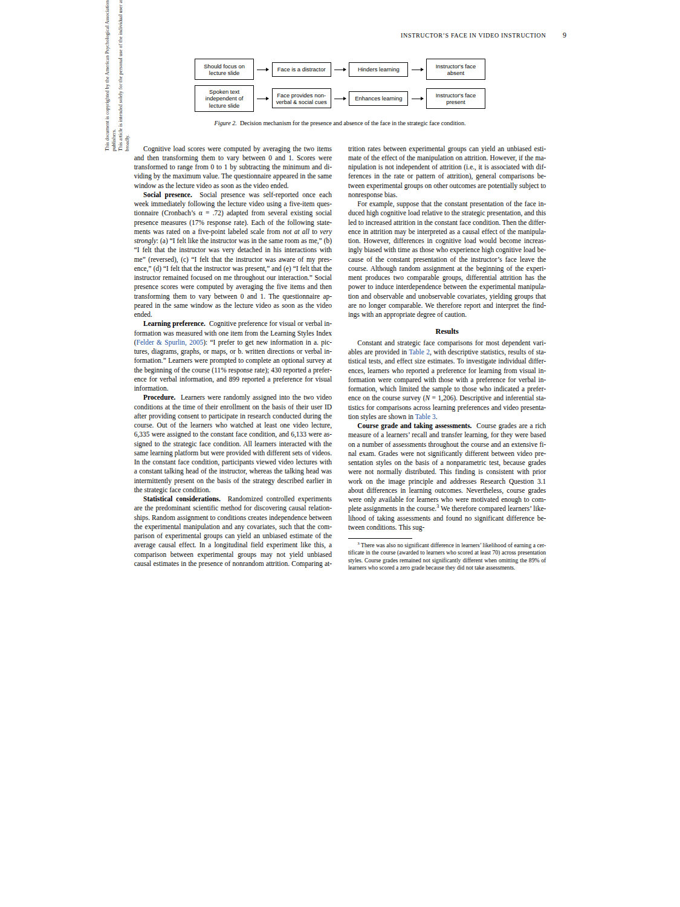This document is copyrighted by the American Psychological Association or one of its allied publishers.
This article is intended solely for the personal use of the individual user and is not to be disseminated broadly.
INSTRUCTOR’S FACE IN VIDEO INSTRUCTION 9
Should focus on lecture slide
Face is a distractor
Hinders learning
Instructor's face absent
Spoken text independent of lecture slide
Face provides non-verbal & social cues
Enhances learning
Instructor's face present
Figure 2. Decision mechanism for the presence and absence of the face in the strategic face condition.
Cognitive load scores were computed by averaging the two items and then transforming them to vary between 0 and 1. Scores were transformed to range from 0 to 1 by subtracting the minimum and dividing by the maximum value. The questionnaire appeared in the same window as the lecture video as soon as the video ended.
Social presence. Social presence was self-reported once each week immediately following the lecture video using a five-item questionnaire (Cronbach’s α = .72) adapted from several existing social presence measures (17% response rate). Each of the following statements was rated on a five-point labeled scale from not at all to very strongly: (a) “I felt like the instructor was in the same room as me,” (b) “I felt that the instructor was very detached in his interactions with me” (reversed), (c) “I felt that the instructor was aware of my presence,” (d) “I felt that the instructor was present,” and (e) “I felt that the instructor remained focused on me throughout our interaction.” Social presence scores were computed by averaging the five items and then transforming them to vary between 0 and 1. The questionnaire appeared in the same window as the lecture video as soon as the video ended.
Learning preference. Cognitive preference for visual or verbal information was measured with one item from the Learning Styles Index (Felder & Spurlin, 2005): “I prefer to get new information in a. pictures, diagrams, graphs, or maps, or b. written directions or verbal information.” Learners were prompted to complete an optional survey at the beginning of the course (11% response rate); 430 reported a preference for verbal information, and 899 reported a preference for visual information.
Procedure. Learners were randomly assigned into the two video conditions at the time of their enrollment on the basis of their user ID after providing consent to participate in research conducted during the course. Out of the learners who watched at least one video lecture, 6,335 were assigned to the constant face condition, and 6,133 were assigned to the strategic face condition. All learners interacted with the same learning platform but were provided with different sets of videos. In the constant face condition, participants viewed video lectures with a constant talking head of the instructor, whereas the talking head was intermittently present on the basis of the strategy described earlier in the strategic face condition.
Statistical considerations. Randomized controlled experiments are the predominant scientific method for discovering causal relationships. Random assignment to conditions creates independence between the experimental manipulation and any covariates, such that the comparison of experimental groups can yield an unbiased estimate of the average causal effect. In a longitudinal field experiment like this, a comparison between experimental groups may not yield unbiased causal estimates in the presence of nonrandom attrition. Comparing attrition rates between experimental groups can yield an unbiased estimate of the effect of the manipulation on attrition. However, if the manipulation is not independent of attrition (i.e., it is associated with differences in the rate or pattern of attrition), general comparisons between experimental groups on other outcomes are potentially subject to nonresponse bias.
For example, suppose that the constant presentation of the face induced high cognitive load relative to the strategic presentation, and this led to increased attrition in the constant face condition. Then the difference in attrition may be interpreted as a causal effect of the manipulation. However, differences in cognitive load would become increasingly biased with time as those who experience high cognitive load because of the constant presentation of the instructor’s face leave the course. Although random assignment at the beginning of the experiment produces two comparable groups, differential attrition has the power to induce interdependence between the experimental manipulation and observable and unobservable covariates, yielding groups that are no longer comparable. We therefore report and interpret the findings with an appropriate degree of caution.
Results
Constant and strategic face comparisons for most dependent variables are provided in Table 2, with descriptive statistics, results of statistical tests, and effect size estimates. To investigate individual differences, learners who reported a preference for learning from visual information were compared with those with a preference for verbal information, which limited the sample to those who indicated a preference on the course survey (N = 1,206). Descriptive and inferential statistics for comparisons across learning preferences and video presentation styles are shown in Table 3.
Course grade and taking assessments. Course grades are a rich measure of a learners’ recall and transfer learning, for they were based on a number of assessments throughout the course and an extensive final exam. Grades were not significantly different between video presentation styles on the basis of a nonparametric test, because grades were not normally distributed. This finding is consistent with prior work on the image principle and addresses Research Question 3.1 about differences in learning outcomes. Nevertheless, course grades were only available for learners who were motivated enough to complete assignments in the course.3 We therefore compared learners’ likelihood of taking assessments and found no significant difference between conditions. This sug-
3 There was also no significant difference in learners’ likelihood of earning a certificate in the course (awarded to learners who scored at least 70) across presentation styles. Course grades remained not significantly different when omitting the 89% of learners who scored a zero grade because they did not take assessments.